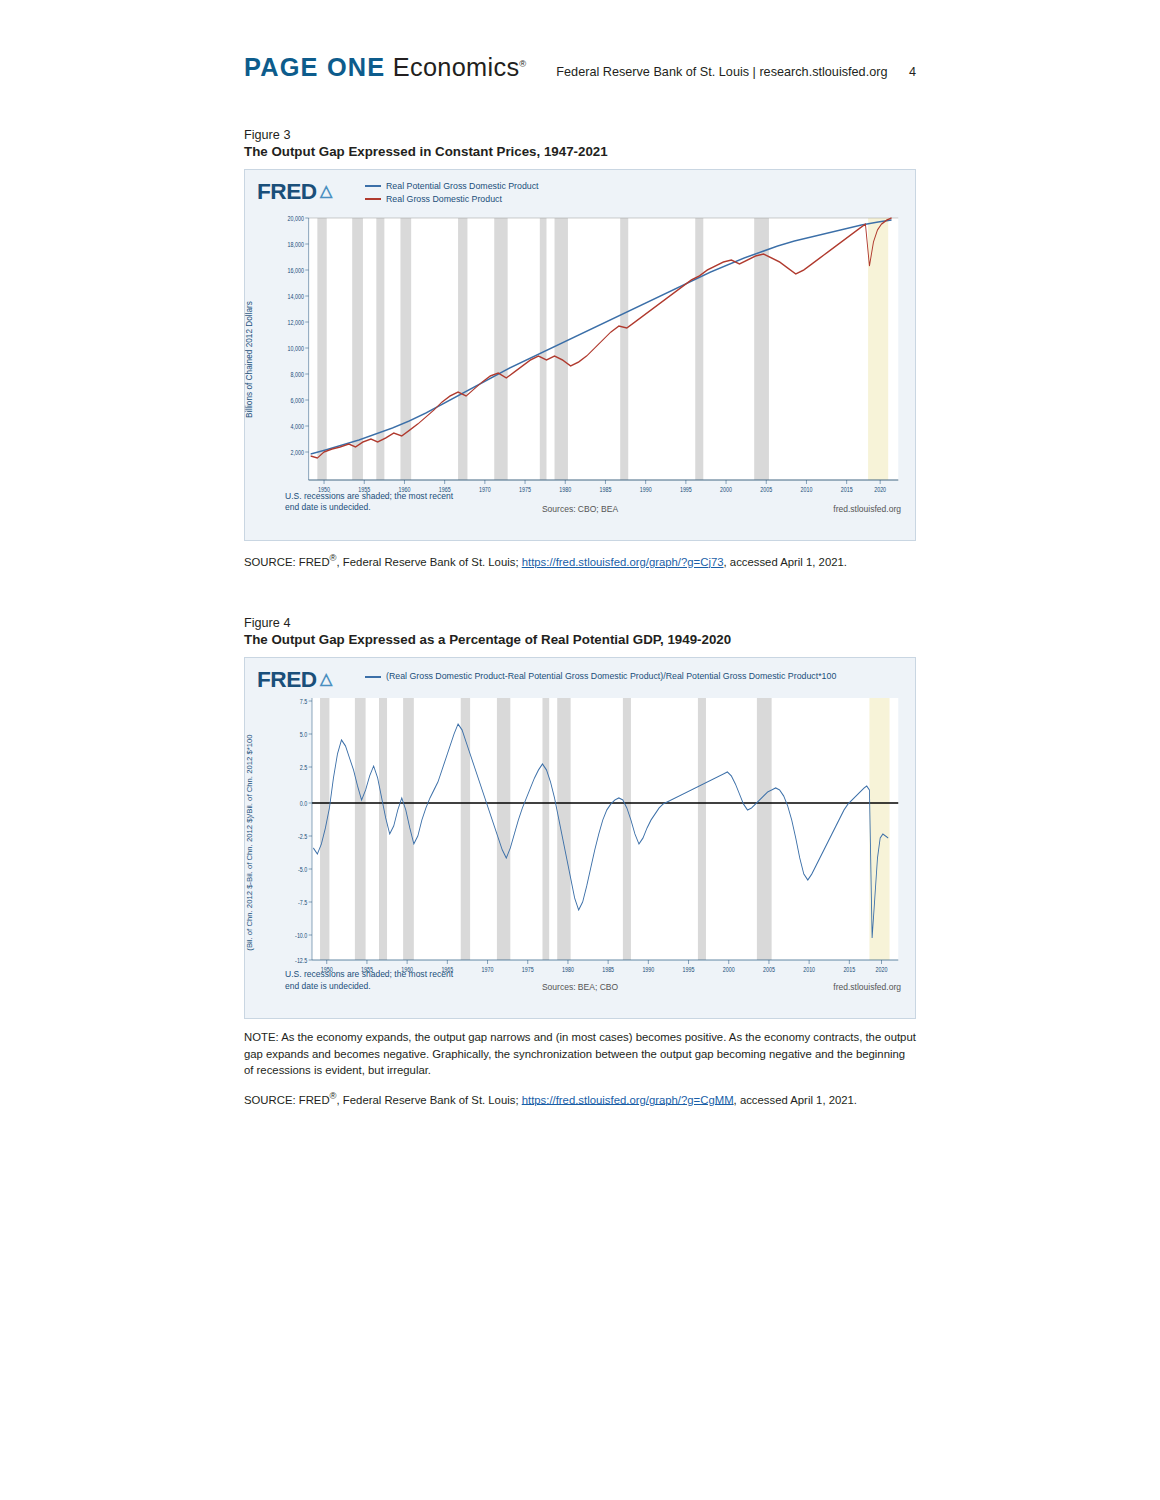PAGE ONE Economics®
Federal Reserve Bank of St. Louis | research.stlouisfed.org 4
Figure 3
The Output Gap Expressed in Constant Prices, 1947-2021
FRED△
Real Potential Gross Domestic Product
Real Gross Domestic Product
Billions of Chained 2012 Dollars
20,000 18,000 16,000 14,000 12,000 10,000 8,000 6,000 4,000 2,000 1950 1955 1960 1965 1970 1975 1980 1985 1990 1995 2000 2005 2010 2015 2020
U.S. recessions are shaded; the most recent
end date is undecided.
Sources: CBO; BEA
fred.stlouisfed.org
SOURCE: FRED®, Federal Reserve Bank of St. Louis; https://fred.stlouisfed.org/graph/?g=Cj73, accessed April 1, 2021.
Figure 4
The Output Gap Expressed as a Percentage of Real Potential GDP, 1949-2020
FRED△
(Real Gross Domestic Product-Real Potential Gross Domestic Product)/Real Potential Gross Domestic Product*100
(Bil. of Chn. 2012 $-Bil. of Chn. 2012 $)/Bil. of Chn. 2012 $*100
7.5 5.0 2.5 0.0 -2.5 -5.0 -7.5 -10.0 -12.5 1950 1955 1960 1965 1970 1975 1980 1985 1990 1995 2000 2005 2010 2015 2020
U.S. recessions are shaded; the most recent
end date is undecided.
Sources: BEA; CBO
fred.stlouisfed.org
NOTE: As the economy expands, the output gap narrows and (in most cases) becomes positive. As the economy contracts, the output gap expands and becomes negative. Graphically, the synchronization between the output gap becoming negative and the beginning of recessions is evident, but irregular.
SOURCE: FRED®, Federal Reserve Bank of St. Louis; https://fred.stlouisfed.org/graph/?g=CgMM, accessed April 1, 2021.